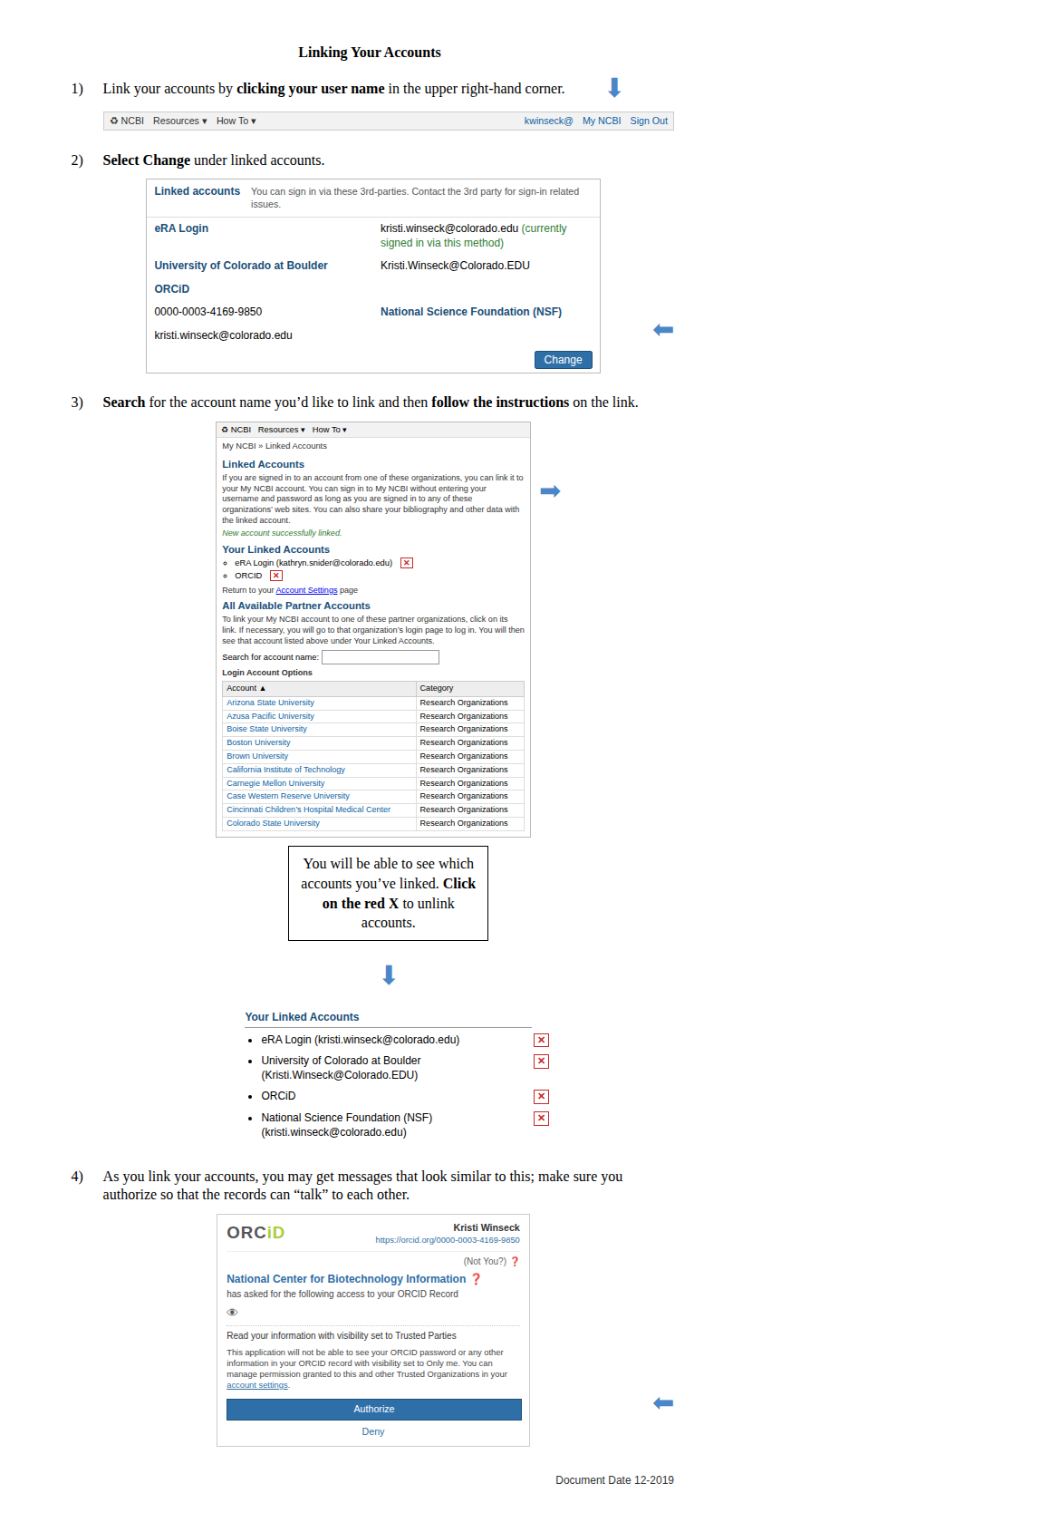Linking Your Accounts
Link your accounts by clicking your user name in the upper right-hand corner.
⬇
♻ NCBI Resources ▾How To ▾
kwinseck@My NCBI Sign Out
Select Change under linked accounts.
Linked accounts You can sign in via these 3rd-parties. Contact the 3rd party for sign-in related issues.
| eRA Login | kristi.winseck@colorado.edu (currently signed in via this method) |
| University of Colorado at Boulder | Kristi.Winseck@Colorado.EDU |
| ORCiD | |
| 0000-0003-4169-9850 | National Science Foundation (NSF) |
| kristi.winseck@colorado.edu | |
| Change |
⬅
Search for the account name you’d like to link and then follow the instructions on the link.
♻ NCBI Resources ▾ How To ▾
My NCBI » Linked Accounts
Linked Accounts
If you are signed in to an account from one of these organizations, you can link it to your My NCBI account. You can sign in to My NCBI without entering your username and password as long as you are signed in to any of these organizations’ web sites. You can also share your bibliography and other data with the linked account.
New account successfully linked.
Your Linked Accounts
eRA Login (kathryn.snider@colorado.edu) ✕
ORCID ✕
Return to your Account Settings page
All Available Partner Accounts
To link your My NCBI account to one of these partner organizations, click on its link. If necessary, you will go to that organization’s login page to log in. You will then see that account listed above under Your Linked Accounts.
Search for account name:
Login Account Options
| Account ▲ | Category |
| --- | --- |
| Arizona State University | Research Organizations |
| Azusa Pacific University | Research Organizations |
| Boise State University | Research Organizations |
| Boston University | Research Organizations |
| Brown University | Research Organizations |
| California Institute of Technology | Research Organizations |
| Carnegie Mellon University | Research Organizations |
| Case Western Reserve University | Research Organizations |
| Cincinnati Children’s Hospital Medical Center | Research Organizations |
| Colorado State University | Research Organizations |
➡
You will be able to see which accounts you’ve linked. Click on the red X to unlink accounts.
⬇
Your Linked Accounts
eRA Login (kristi.winseck@colorado.edu) ✕
University of Colorado at Boulder (Kristi.Winseck@Colorado.EDU) ✕
ORCiD ✕
National Science Foundation (NSF) (kristi.winseck@colorado.edu) ✕
As you link your accounts, you may get messages that look similar to this; make sure you authorize so that the records can “talk” to each other.
ORCiD
Kristi Winseck
https://orcid.org/0000-0003-4169-9850
(Not You?) ❓
National Center for Biotechnology Information ❓
has asked for the following access to your ORCID Record
👁
Read your information with visibility set to Trusted Parties
This application will not be able to see your ORCID password or any other information in your ORCID record with visibility set to Only me. You can manage permission granted to this and other Trusted Organizations in your account settings.
Authorize
Deny
⬅
Document Date 12-2019